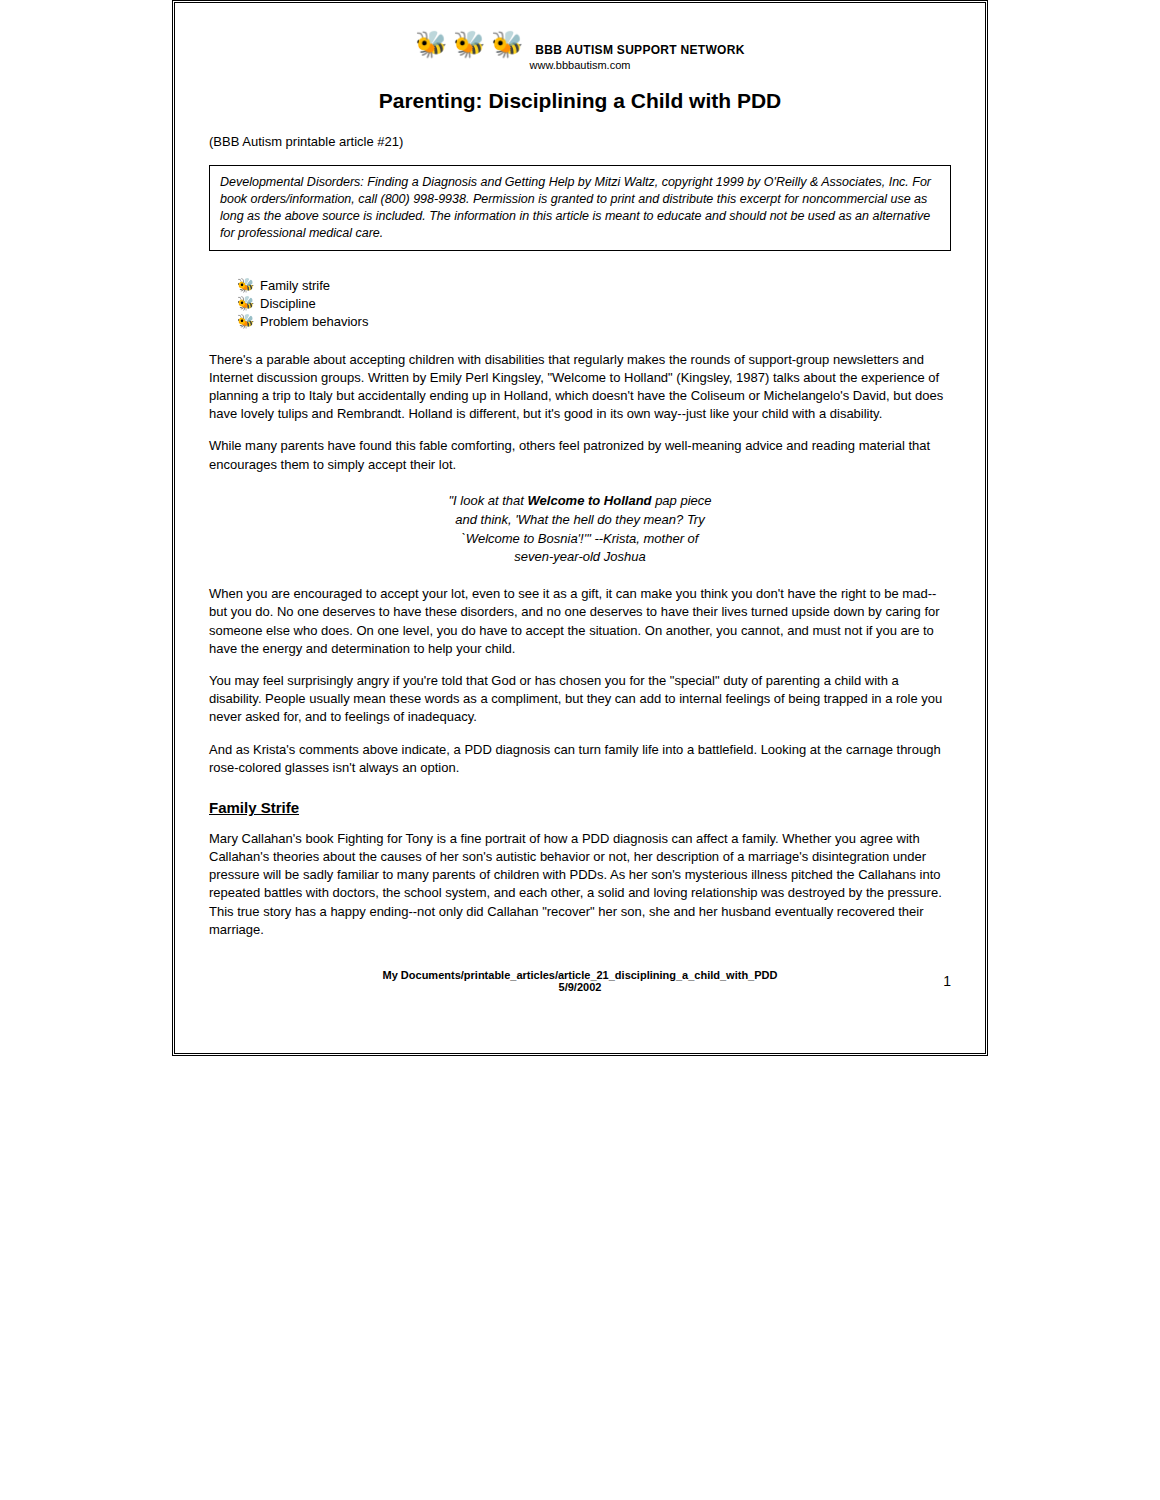🐝🐝🐝BBB AUTISM SUPPORT NETWORK
www.bbbautism.com
Parenting: Disciplining a Child with PDD
(BBB Autism printable article #21)
Developmental Disorders: Finding a Diagnosis and Getting Help by Mitzi Waltz, copyright 1999 by O'Reilly & Associates, Inc. For book orders/information, call (800) 998-9938. Permission is granted to print and distribute this excerpt for noncommercial use as long as the above source is included. The information in this article is meant to educate and should not be used as an alternative for professional medical care.
🐝Family strife
🐝Discipline
🐝Problem behaviors
There's a parable about accepting children with disabilities that regularly makes the rounds of support-group newsletters and Internet discussion groups. Written by Emily Perl Kingsley, "Welcome to Holland" (Kingsley, 1987) talks about the experience of planning a trip to Italy but accidentally ending up in Holland, which doesn't have the Coliseum or Michelangelo's David, but does have lovely tulips and Rembrandt. Holland is different, but it's good in its own way--just like your child with a disability.
While many parents have found this fable comforting, others feel patronized by well-meaning advice and reading material that encourages them to simply accept their lot.
"I look at that Welcome to Holland pap piece
and think, 'What the hell do they mean? Try
`Welcome to Bosnia'!'" --Krista, mother of
seven-year-old Joshua
When you are encouraged to accept your lot, even to see it as a gift, it can make you think you don't have the right to be mad--but you do. No one deserves to have these disorders, and no one deserves to have their lives turned upside down by caring for someone else who does. On one level, you do have to accept the situation. On another, you cannot, and must not if you are to have the energy and determination to help your child.
You may feel surprisingly angry if you're told that God or has chosen you for the "special" duty of parenting a child with a disability. People usually mean these words as a compliment, but they can add to internal feelings of being trapped in a role you never asked for, and to feelings of inadequacy.
And as Krista's comments above indicate, a PDD diagnosis can turn family life into a battlefield. Looking at the carnage through rose-colored glasses isn't always an option.
Family Strife
Mary Callahan's book Fighting for Tony is a fine portrait of how a PDD diagnosis can affect a family. Whether you agree with Callahan's theories about the causes of her son's autistic behavior or not, her description of a marriage's disintegration under pressure will be sadly familiar to many parents of children with PDDs. As her son's mysterious illness pitched the Callahans into repeated battles with doctors, the school system, and each other, a solid and loving relationship was destroyed by the pressure. This true story has a happy ending--not only did Callahan "recover" her son, she and her husband eventually recovered their marriage.
My Documents/printable_articles/article_21_disciplining_a_child_with_PDD
5/9/2002 1